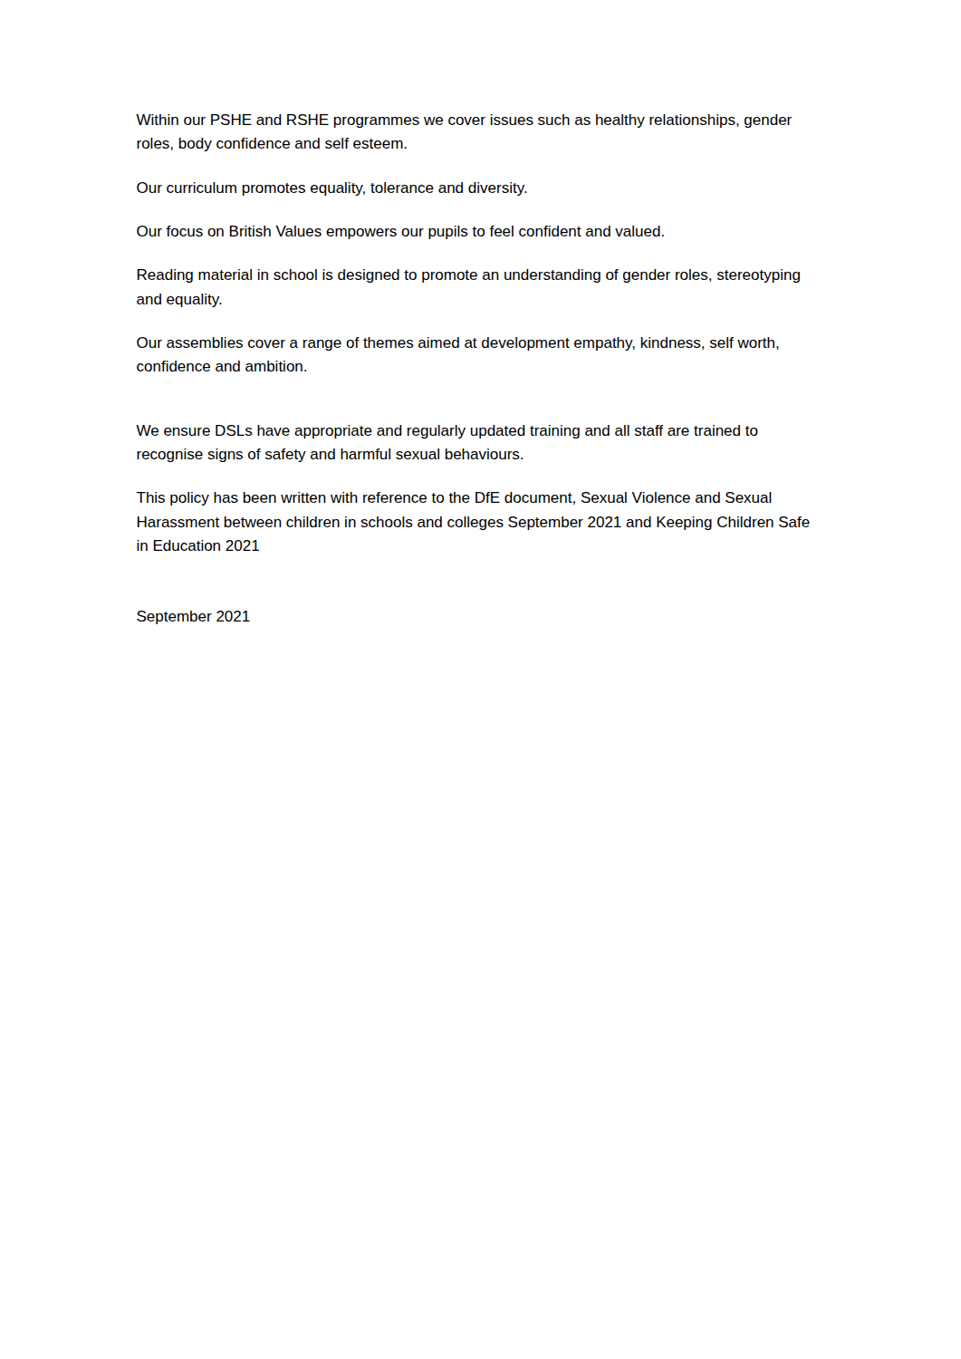Within our PSHE and RSHE programmes we cover issues such as healthy relationships, gender roles, body confidence and self esteem.
Our curriculum promotes equality, tolerance and diversity.
Our focus on British Values empowers our pupils to feel confident and valued.
Reading material in school is designed to promote an understanding of gender roles, stereotyping and equality.
Our assemblies cover a range of themes aimed at development empathy, kindness, self worth, confidence and ambition.
We ensure DSLs have appropriate and regularly updated training and all staff are trained to recognise signs of safety and harmful sexual behaviours.
This policy has been written with reference to the DfE document, Sexual Violence and Sexual Harassment between children in schools and colleges September 2021 and Keeping Children Safe in Education 2021
September 2021